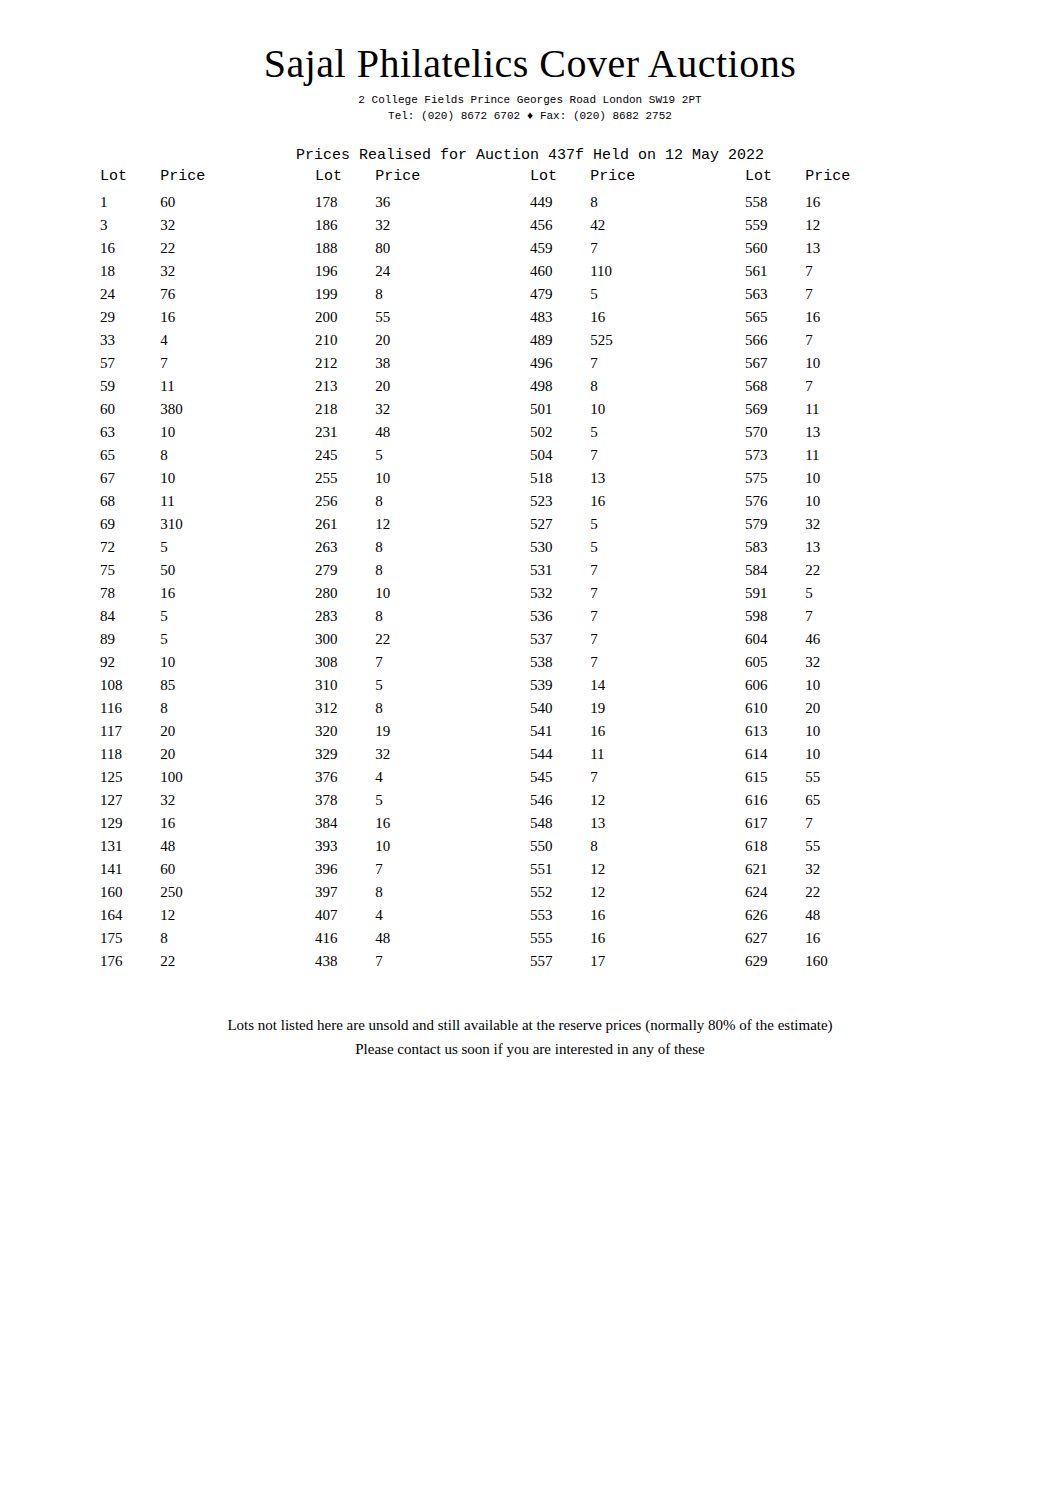Sajal Philatelics Cover Auctions
2 College Fields Prince Georges Road London SW19 2PT
Tel: (020) 8672 6702 ♦ Fax: (020) 8682 2752
Prices Realised for Auction 437f Held on 12 May 2022
| Lot | Price | Lot | Price | Lot | Price | Lot | Price |
| --- | --- | --- | --- | --- | --- | --- | --- |
| 1 | 60 | 178 | 36 | 449 | 8 | 558 | 16 |
| 3 | 32 | 186 | 32 | 456 | 42 | 559 | 12 |
| 16 | 22 | 188 | 80 | 459 | 7 | 560 | 13 |
| 18 | 32 | 196 | 24 | 460 | 110 | 561 | 7 |
| 24 | 76 | 199 | 8 | 479 | 5 | 563 | 7 |
| 29 | 16 | 200 | 55 | 483 | 16 | 565 | 16 |
| 33 | 4 | 210 | 20 | 489 | 525 | 566 | 7 |
| 57 | 7 | 212 | 38 | 496 | 7 | 567 | 10 |
| 59 | 11 | 213 | 20 | 498 | 8 | 568 | 7 |
| 60 | 380 | 218 | 32 | 501 | 10 | 569 | 11 |
| 63 | 10 | 231 | 48 | 502 | 5 | 570 | 13 |
| 65 | 8 | 245 | 5 | 504 | 7 | 573 | 11 |
| 67 | 10 | 255 | 10 | 518 | 13 | 575 | 10 |
| 68 | 11 | 256 | 8 | 523 | 16 | 576 | 10 |
| 69 | 310 | 261 | 12 | 527 | 5 | 579 | 32 |
| 72 | 5 | 263 | 8 | 530 | 5 | 583 | 13 |
| 75 | 50 | 279 | 8 | 531 | 7 | 584 | 22 |
| 78 | 16 | 280 | 10 | 532 | 7 | 591 | 5 |
| 84 | 5 | 283 | 8 | 536 | 7 | 598 | 7 |
| 89 | 5 | 300 | 22 | 537 | 7 | 604 | 46 |
| 92 | 10 | 308 | 7 | 538 | 7 | 605 | 32 |
| 108 | 85 | 310 | 5 | 539 | 14 | 606 | 10 |
| 116 | 8 | 312 | 8 | 540 | 19 | 610 | 20 |
| 117 | 20 | 320 | 19 | 541 | 16 | 613 | 10 |
| 118 | 20 | 329 | 32 | 544 | 11 | 614 | 10 |
| 125 | 100 | 376 | 4 | 545 | 7 | 615 | 55 |
| 127 | 32 | 378 | 5 | 546 | 12 | 616 | 65 |
| 129 | 16 | 384 | 16 | 548 | 13 | 617 | 7 |
| 131 | 48 | 393 | 10 | 550 | 8 | 618 | 55 |
| 141 | 60 | 396 | 7 | 551 | 12 | 621 | 32 |
| 160 | 250 | 397 | 8 | 552 | 12 | 624 | 22 |
| 164 | 12 | 407 | 4 | 553 | 16 | 626 | 48 |
| 175 | 8 | 416 | 48 | 555 | 16 | 627 | 16 |
| 176 | 22 | 438 | 7 | 557 | 17 | 629 | 160 |
Lots not listed here are unsold and still available at the reserve prices (normally 80% of the estimate)
Please contact us soon if you are interested in any of these